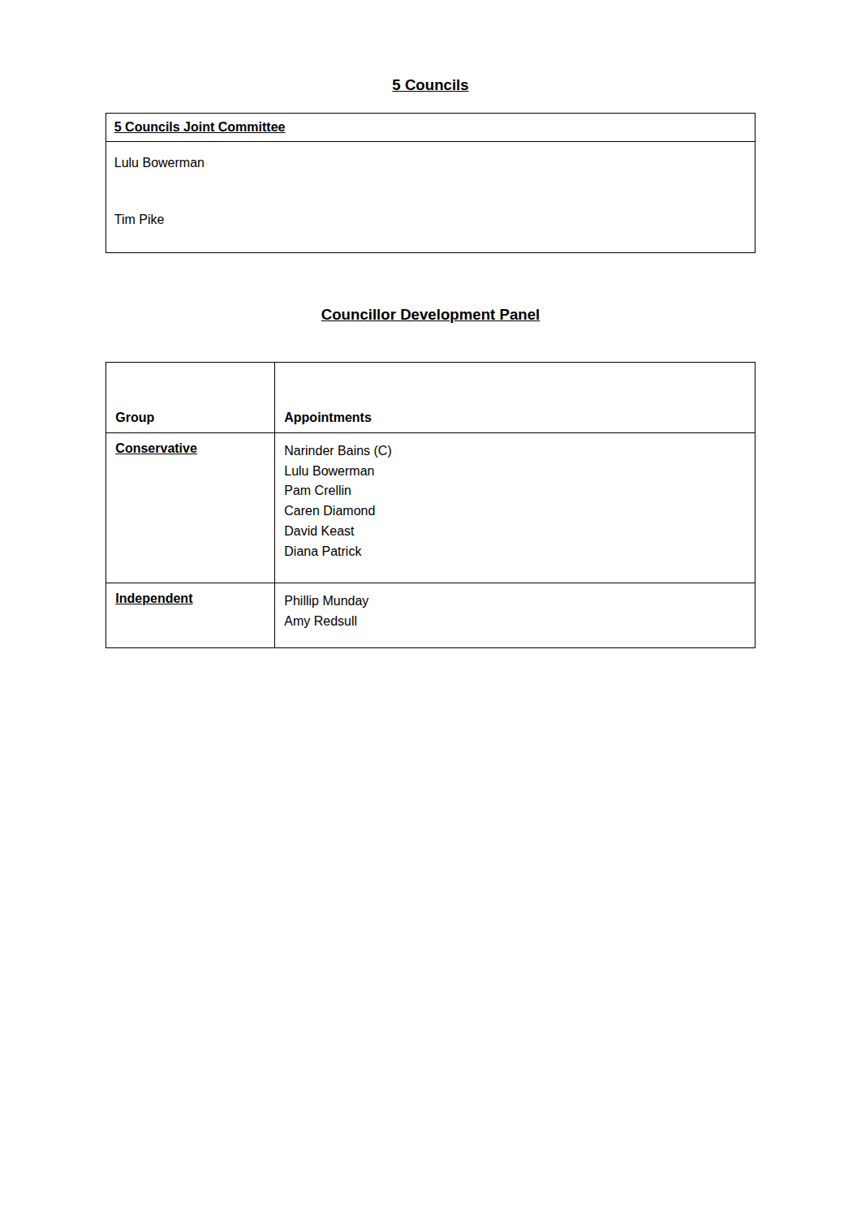5 Councils
| 5 Councils Joint Committee |
| Lulu Bowerman Tim Pike |
Councillor Development Panel
| Group | Appointments |
| Conservative | Narinder Bains (C) Lulu Bowerman Pam Crellin Caren Diamond David Keast Diana Patrick |
| Independent | Phillip Munday Amy Redsull |